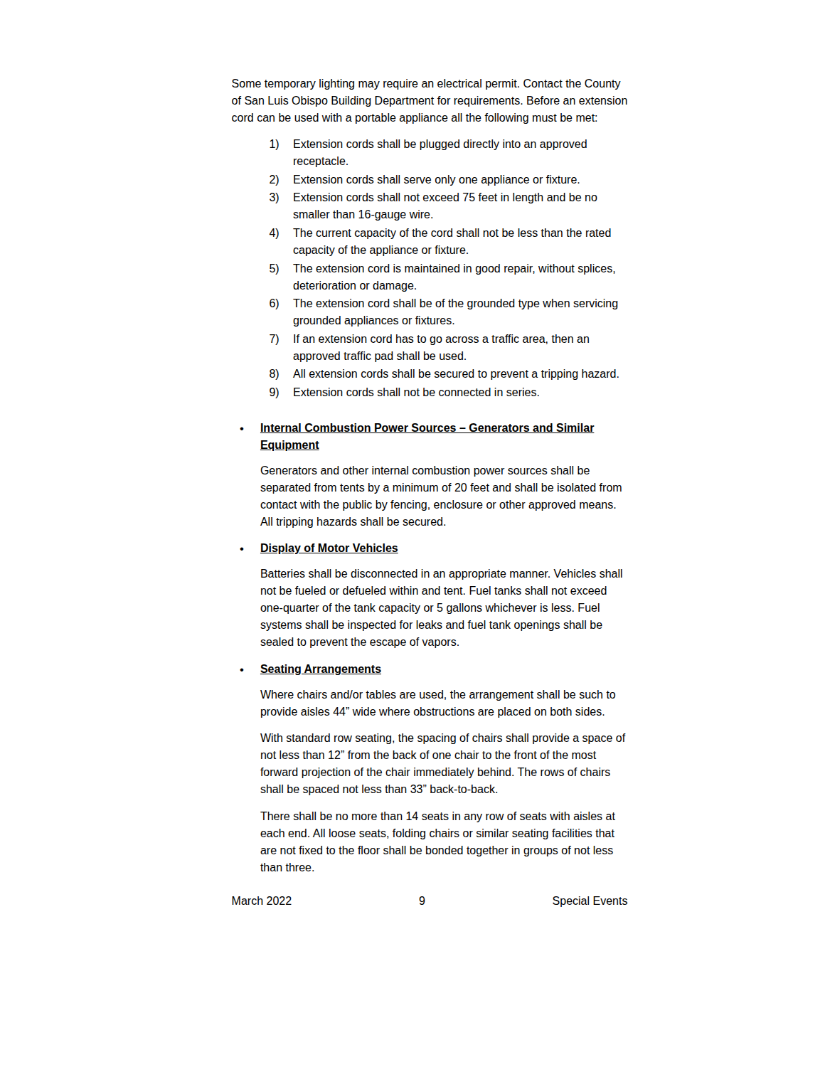Some temporary lighting may require an electrical permit. Contact the County of San Luis Obispo Building Department for requirements. Before an extension cord can be used with a portable appliance all the following must be met:
Extension cords shall be plugged directly into an approved receptacle.
Extension cords shall serve only one appliance or fixture.
Extension cords shall not exceed 75 feet in length and be no smaller than 16-gauge wire.
The current capacity of the cord shall not be less than the rated capacity of the appliance or fixture.
The extension cord is maintained in good repair, without splices, deterioration or damage.
The extension cord shall be of the grounded type when servicing grounded appliances or fixtures.
If an extension cord has to go across a traffic area, then an approved traffic pad shall be used.
All extension cords shall be secured to prevent a tripping hazard.
Extension cords shall not be connected in series.
Internal Combustion Power Sources – Generators and Similar Equipment
Generators and other internal combustion power sources shall be separated from tents by a minimum of 20 feet and shall be isolated from contact with the public by fencing, enclosure or other approved means. All tripping hazards shall be secured.
Display of Motor Vehicles
Batteries shall be disconnected in an appropriate manner. Vehicles shall not be fueled or defueled within and tent. Fuel tanks shall not exceed one-quarter of the tank capacity or 5 gallons whichever is less. Fuel systems shall be inspected for leaks and fuel tank openings shall be sealed to prevent the escape of vapors.
Seating Arrangements
Where chairs and/or tables are used, the arrangement shall be such to provide aisles 44” wide where obstructions are placed on both sides.
With standard row seating, the spacing of chairs shall provide a space of not less than 12” from the back of one chair to the front of the most forward projection of the chair immediately behind. The rows of chairs shall be spaced not less than 33” back-to-back.
There shall be no more than 14 seats in any row of seats with aisles at each end. All loose seats, folding chairs or similar seating facilities that are not fixed to the floor shall be bonded together in groups of not less than three.
March 2022 9 Special Events